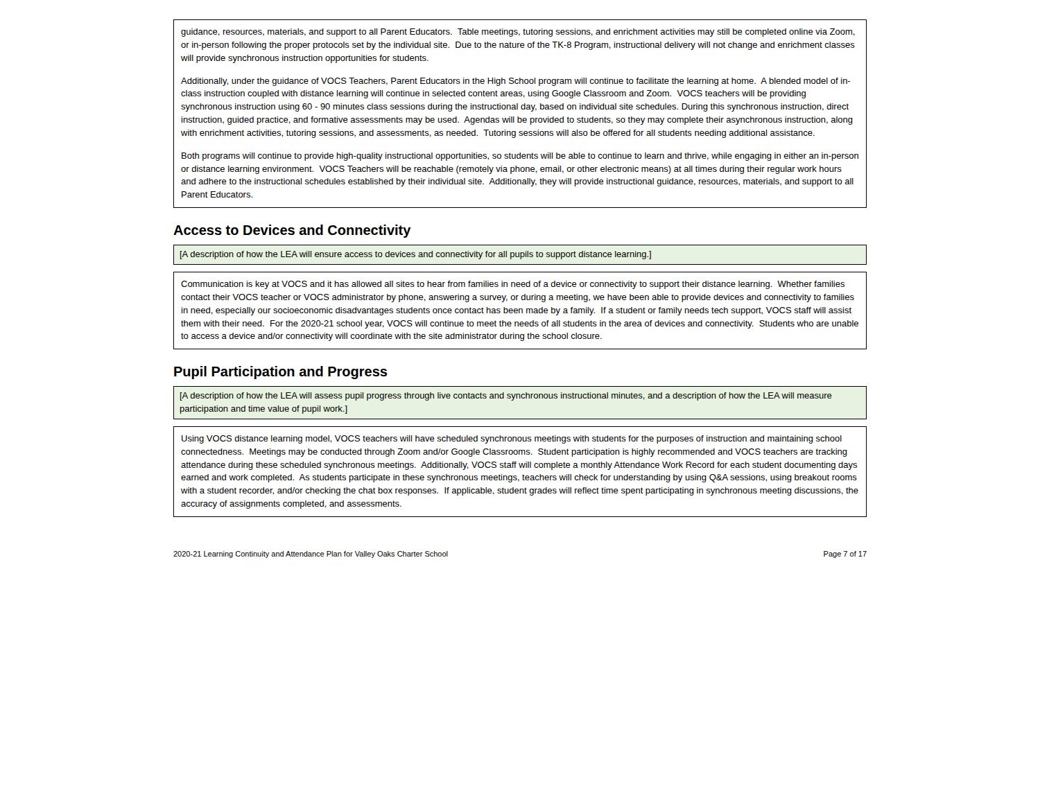guidance, resources, materials, and support to all Parent Educators. Table meetings, tutoring sessions, and enrichment activities may still be completed online via Zoom, or in-person following the proper protocols set by the individual site. Due to the nature of the TK-8 Program, instructional delivery will not change and enrichment classes will provide synchronous instruction opportunities for students.
Additionally, under the guidance of VOCS Teachers, Parent Educators in the High School program will continue to facilitate the learning at home. A blended model of in-class instruction coupled with distance learning will continue in selected content areas, using Google Classroom and Zoom. VOCS teachers will be providing synchronous instruction using 60 - 90 minutes class sessions during the instructional day, based on individual site schedules. During this synchronous instruction, direct instruction, guided practice, and formative assessments may be used. Agendas will be provided to students, so they may complete their asynchronous instruction, along with enrichment activities, tutoring sessions, and assessments, as needed. Tutoring sessions will also be offered for all students needing additional assistance.
Both programs will continue to provide high-quality instructional opportunities, so students will be able to continue to learn and thrive, while engaging in either an in-person or distance learning environment. VOCS Teachers will be reachable (remotely via phone, email, or other electronic means) at all times during their regular work hours and adhere to the instructional schedules established by their individual site. Additionally, they will provide instructional guidance, resources, materials, and support to all Parent Educators.
Access to Devices and Connectivity
[A description of how the LEA will ensure access to devices and connectivity for all pupils to support distance learning.]
Communication is key at VOCS and it has allowed all sites to hear from families in need of a device or connectivity to support their distance learning. Whether families contact their VOCS teacher or VOCS administrator by phone, answering a survey, or during a meeting, we have been able to provide devices and connectivity to families in need, especially our socioeconomic disadvantages students once contact has been made by a family. If a student or family needs tech support, VOCS staff will assist them with their need. For the 2020-21 school year, VOCS will continue to meet the needs of all students in the area of devices and connectivity. Students who are unable to access a device and/or connectivity will coordinate with the site administrator during the school closure.
Pupil Participation and Progress
[A description of how the LEA will assess pupil progress through live contacts and synchronous instructional minutes, and a description of how the LEA will measure participation and time value of pupil work.]
Using VOCS distance learning model, VOCS teachers will have scheduled synchronous meetings with students for the purposes of instruction and maintaining school connectedness. Meetings may be conducted through Zoom and/or Google Classrooms. Student participation is highly recommended and VOCS teachers are tracking attendance during these scheduled synchronous meetings. Additionally, VOCS staff will complete a monthly Attendance Work Record for each student documenting days earned and work completed. As students participate in these synchronous meetings, teachers will check for understanding by using Q&A sessions, using breakout rooms with a student recorder, and/or checking the chat box responses. If applicable, student grades will reflect time spent participating in synchronous meeting discussions, the accuracy of assignments completed, and assessments.
2020-21 Learning Continuity and Attendance Plan for Valley Oaks Charter School
Page 7 of 17